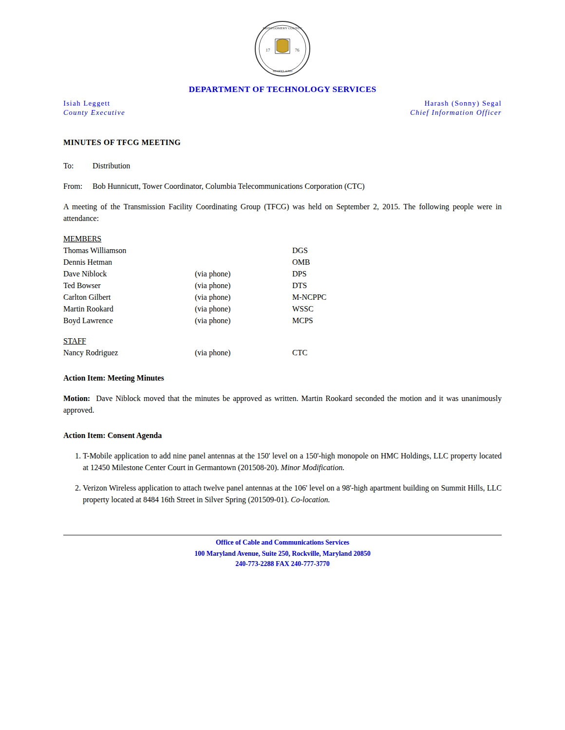DEPARTMENT OF TECHNOLOGY SERVICES
Isiah Leggett
County Executive
Harash (Sonny) Segal
Chief Information Officer
MINUTES OF TFCG MEETING
To: Distribution
From: Bob Hunnicutt, Tower Coordinator, Columbia Telecommunications Corporation (CTC)
A meeting of the Transmission Facility Coordinating Group (TFCG) was held on September 2, 2015. The following people were in attendance:
MEMBERS
| Thomas Williamson | | DGS |
| Dennis Hetman | | OMB |
| Dave Niblock | (via phone) | DPS |
| Ted Bowser | (via phone) | DTS |
| Carlton Gilbert | (via phone) | M-NCPPC |
| Martin Rookard | (via phone) | WSSC |
| Boyd Lawrence | (via phone) | MCPS |
STAFF
| Nancy Rodriguez | (via phone) | CTC |
Action Item: Meeting Minutes
Motion: Dave Niblock moved that the minutes be approved as written. Martin Rookard seconded the motion and it was unanimously approved.
Action Item: Consent Agenda
T-Mobile application to add nine panel antennas at the 150' level on a 150'-high monopole on HMC Holdings, LLC property located at 12450 Milestone Center Court in Germantown (201508-20). Minor Modification.
Verizon Wireless application to attach twelve panel antennas at the 106' level on a 98'-high apartment building on Summit Hills, LLC property located at 8484 16th Street in Silver Spring (201509-01). Co-location.
Office of Cable and Communications Services
100 Maryland Avenue, Suite 250, Rockville, Maryland 20850
240-773-2288 FAX 240-777-3770